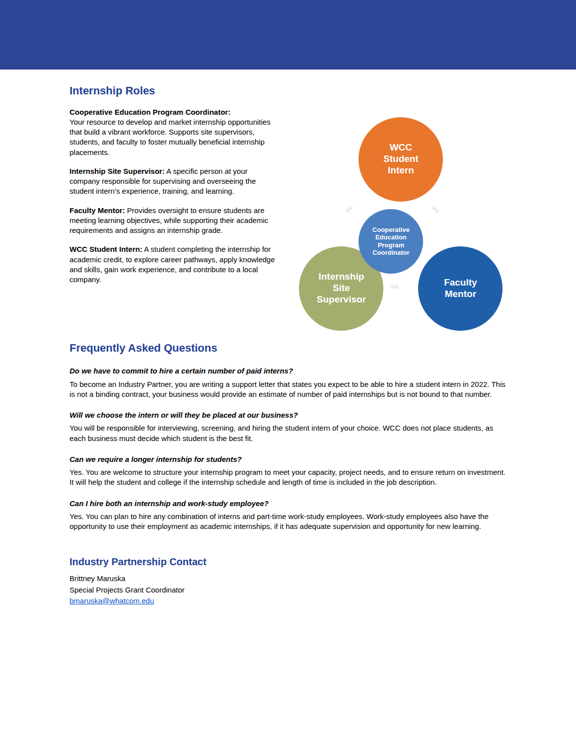Internship Roles
Cooperative Education Program Coordinator:
Your resource to develop and market internship opportunities that build a vibrant workforce. Supports site supervisors, students, and faculty to foster mutually beneficial internship placements.
Internship Site Supervisor: A specific person at your company responsible for supervising and overseeing the student intern’s experience, training, and learning.
Faculty Mentor: Provides oversight to ensure students are meeting learning objectives, while supporting their academic requirements and assigns an internship grade.
WCC Student Intern: A student completing the internship for academic credit, to explore career pathways, apply knowledge and skills, gain work experience, and contribute to a local company.
WCC
Student
Intern
Internship
Site
Supervisor
Faculty
Mentor
Cooperative
Education
Program
Coordinator
↔ ↔ ↔
Frequently Asked Questions
Do we have to commit to hire a certain number of paid interns?
To become an Industry Partner, you are writing a support letter that states you expect to be able to hire a student intern in 2022. This is not a binding contract, your business would provide an estimate of number of paid internships but is not bound to that number.
Will we choose the intern or will they be placed at our business?
You will be responsible for interviewing, screening, and hiring the student intern of your choice. WCC does not place students, as each business must decide which student is the best fit.
Can we require a longer internship for students?
Yes. You are welcome to structure your internship program to meet your capacity, project needs, and to ensure return on investment. It will help the student and college if the internship schedule and length of time is included in the job description.
Can I hire both an internship and work-study employee?
Yes. You can plan to hire any combination of interns and part-time work-study employees. Work-study employees also have the opportunity to use their employment as academic internships, if it has adequate supervision and opportunity for new learning.
Industry Partnership Contact
Brittney Maruska
Special Projects Grant Coordinator
bmaruska@whatcom.edu